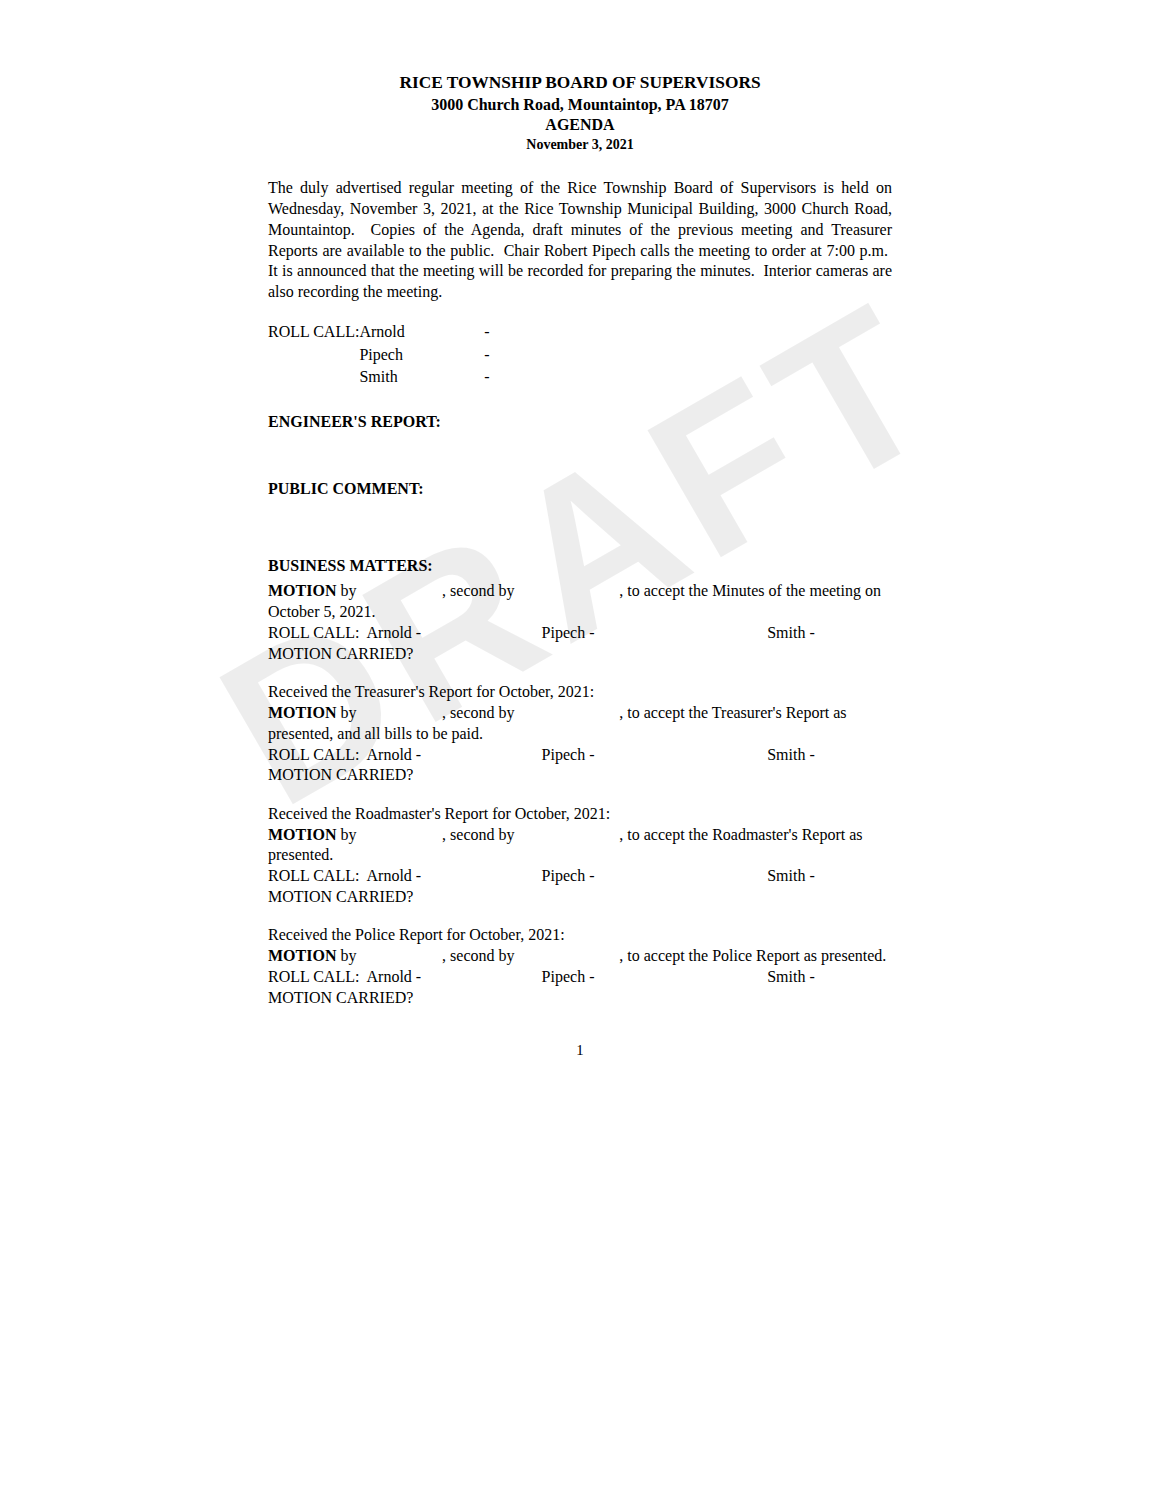DRAFT
RICE TOWNSHIP BOARD OF SUPERVISORS
3000 Church Road, Mountaintop, PA 18707
AGENDA
November 3, 2021
The duly advertised regular meeting of the Rice Township Board of Supervisors is held on Wednesday, November 3, 2021, at the Rice Township Municipal Building, 3000 Church Road, Mountaintop. Copies of the Agenda, draft minutes of the previous meeting and Treasurer Reports are available to the public. Chair Robert Pipech calls the meeting to order at 7:00 p.m. It is announced that the meeting will be recorded for preparing the minutes. Interior cameras are also recording the meeting.
| ROLL CALL: | Arnold | - |
| | Pipech | - |
| | Smith | - |
ENGINEER'S REPORT:
PUBLIC COMMENT:
BUSINESS MATTERS:
MOTION by , second by , to accept the Minutes of the meeting on October 5, 2021.
ROLL CALL: Arnold -Pipech -Smith -
MOTION CARRIED?
Received the Treasurer's Report for October, 2021:
MOTION by , second by , to accept the Treasurer's Report as presented, and all bills to be paid.
ROLL CALL: Arnold -Pipech -Smith -
MOTION CARRIED?
Received the Roadmaster's Report for October, 2021:
MOTION by , second by , to accept the Roadmaster's Report as presented.
ROLL CALL: Arnold -Pipech -Smith -
MOTION CARRIED?
Received the Police Report for October, 2021:
MOTION by , second by , to accept the Police Report as presented.
ROLL CALL: Arnold -Pipech -Smith -
MOTION CARRIED?
1